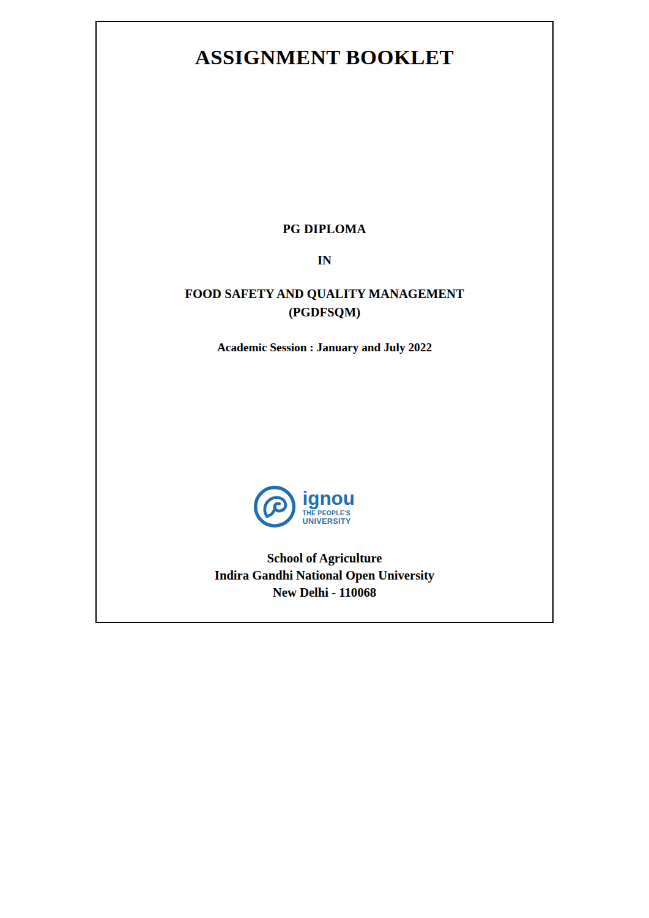ASSIGNMENT BOOKLET
PG DIPLOMA
IN
FOOD SAFETY AND QUALITY MANAGEMENT
(PGDFSQM)
Academic Session : January and July 2022
ignou THE PEOPLE'S UNIVERSITY
School of Agriculture
Indira Gandhi National Open University
New Delhi - 110068